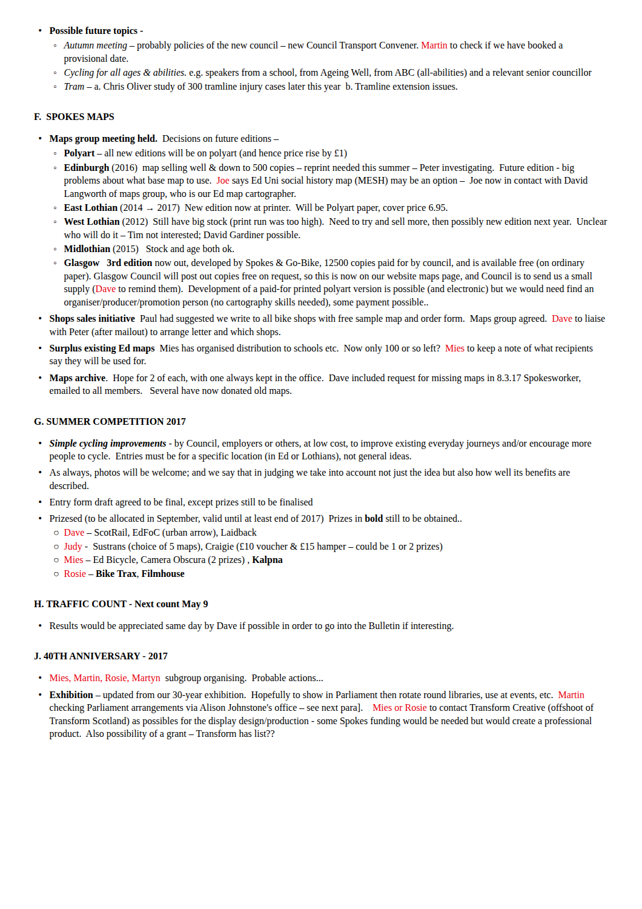Possible future topics -
Autumn meeting – probably policies of the new council – new Council Transport Convener. Martin to check if we have booked a provisional date.
Cycling for all ages & abilities. e.g. speakers from a school, from Ageing Well, from ABC (all-abilities) and a relevant senior councillor
Tram – a. Chris Oliver study of 300 tramline injury cases later this year b. Tramline extension issues.
F. SPOKES MAPS
Maps group meeting held. Decisions on future editions –
Polyart – all new editions will be on polyart (and hence price rise by £1)
Edinburgh (2016) map selling well & down to 500 copies – reprint needed this summer – Peter investigating. Future edition - big problems about what base map to use. Joe says Ed Uni social history map (MESH) may be an option – Joe now in contact with David Langworth of maps group, who is our Ed map cartographer.
East Lothian (2014 → 2017) New edition now at printer. Will be Polyart paper, cover price 6.95.
West Lothian (2012) Still have big stock (print run was too high). Need to try and sell more, then possibly new edition next year. Unclear who will do it – Tim not interested; David Gardiner possible.
Midlothian (2015) Stock and age both ok.
Glasgow 3rd edition now out, developed by Spokes & Go-Bike, 12500 copies paid for by council, and is available free (on ordinary paper). Glasgow Council will post out copies free on request, so this is now on our website maps page, and Council is to send us a small supply (Dave to remind them). Development of a paid-for printed polyart version is possible (and electronic) but we would need find an organiser/producer/promotion person (no cartography skills needed), some payment possible..
Shops sales initiative Paul had suggested we write to all bike shops with free sample map and order form. Maps group agreed. Dave to liaise with Peter (after mailout) to arrange letter and which shops.
Surplus existing Ed maps Mies has organised distribution to schools etc. Now only 100 or so left? Mies to keep a note of what recipients say they will be used for.
Maps archive. Hope for 2 of each, with one always kept in the office. Dave included request for missing maps in 8.3.17 Spokesworker, emailed to all members. Several have now donated old maps.
G. SUMMER COMPETITION 2017
Simple cycling improvements - by Council, employers or others, at low cost, to improve existing everyday journeys and/or encourage more people to cycle. Entries must be for a specific location (in Ed or Lothians), not general ideas.
As always, photos will be welcome; and we say that in judging we take into account not just the idea but also how well its benefits are described.
Entry form draft agreed to be final, except prizes still to be finalised
Prizesed (to be allocated in September, valid until at least end of 2017) Prizes in bold still to be obtained..
Dave – ScotRail, EdFoC (urban arrow), Laidback
Judy - Sustrans (choice of 5 maps), Craigie (£10 voucher & £15 hamper – could be 1 or 2 prizes)
Mies – Ed Bicycle, Camera Obscura (2 prizes) , Kalpna
Rosie – Bike Trax, Filmhouse
H. TRAFFIC COUNT - Next count May 9
Results would be appreciated same day by Dave if possible in order to go into the Bulletin if interesting.
J. 40TH ANNIVERSARY - 2017
Mies, Martin, Rosie, Martyn subgroup organising. Probable actions...
Exhibition – updated from our 30-year exhibition. Hopefully to show in Parliament then rotate round libraries, use at events, etc. Martin checking Parliament arrangements via Alison Johnstone's office – see next para]. Mies or Rosie to contact Transform Creative (offshoot of Transform Scotland) as possibles for the display design/production - some Spokes funding would be needed but would create a professional product. Also possibility of a grant – Transform has list??